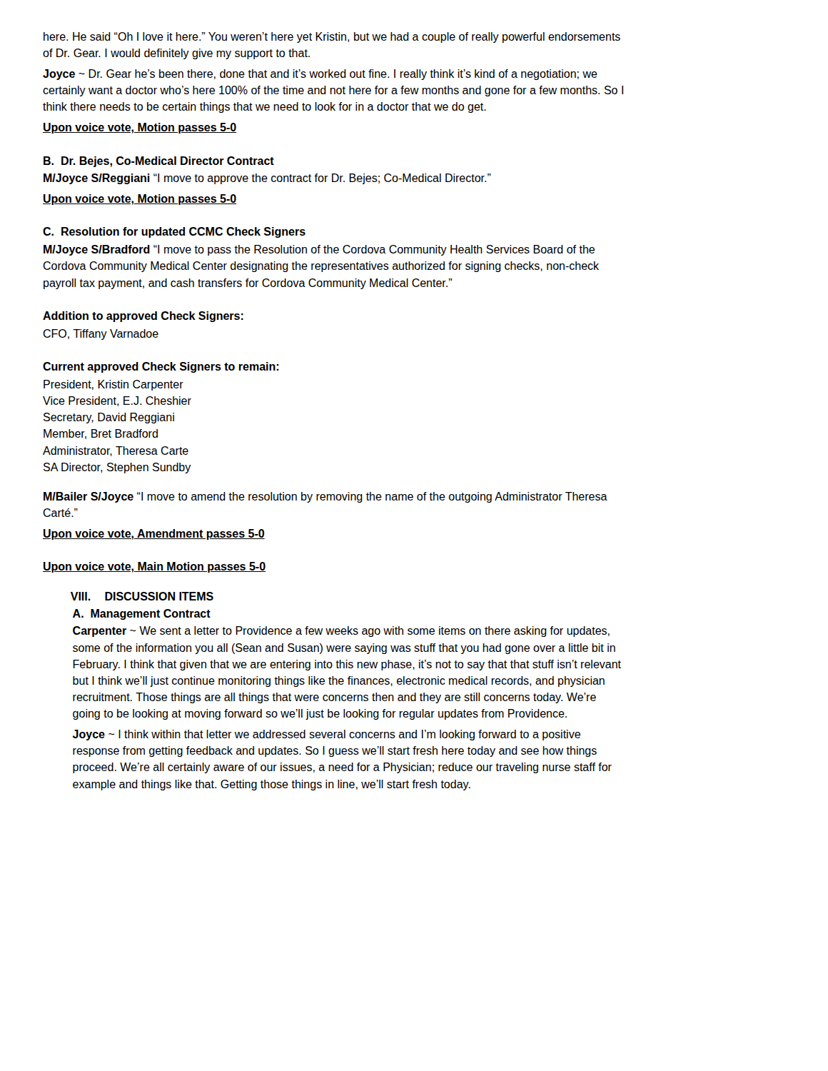here. He said “Oh I love it here.” You weren’t here yet Kristin, but we had a couple of really powerful endorsements of Dr. Gear. I would definitely give my support to that.
Joyce ~ Dr. Gear he’s been there, done that and it’s worked out fine. I really think it’s kind of a negotiation; we certainly want a doctor who’s here 100% of the time and not here for a few months and gone for a few months. So I think there needs to be certain things that we need to look for in a doctor that we do get.
Upon voice vote, Motion passes 5-0
B. Dr. Bejes, Co-Medical Director Contract
M/Joyce S/Reggiani “I move to approve the contract for Dr. Bejes; Co-Medical Director.”
Upon voice vote, Motion passes 5-0
C. Resolution for updated CCMC Check Signers
M/Joyce S/Bradford “I move to pass the Resolution of the Cordova Community Health Services Board of the Cordova Community Medical Center designating the representatives authorized for signing checks, non-check payroll tax payment, and cash transfers for Cordova Community Medical Center.”
Addition to approved Check Signers:
CFO, Tiffany Varnadoe
Current approved Check Signers to remain:
President, Kristin Carpenter
Vice President, E.J. Cheshier
Secretary, David Reggiani
Member, Bret Bradford
Administrator, Theresa Carte
SA Director, Stephen Sundby
M/Bailer S/Joyce “I move to amend the resolution by removing the name of the outgoing Administrator Theresa Carté.”
Upon voice vote, Amendment passes 5-0
Upon voice vote, Main Motion passes 5-0
VIII.
DISCUSSION ITEMS
A. Management Contract
Carpenter ~ We sent a letter to Providence a few weeks ago with some items on there asking for updates, some of the information you all (Sean and Susan) were saying was stuff that you had gone over a little bit in February. I think that given that we are entering into this new phase, it’s not to say that that stuff isn’t relevant but I think we’ll just continue monitoring things like the finances, electronic medical records, and physician recruitment. Those things are all things that were concerns then and they are still concerns today. We’re going to be looking at moving forward so we’ll just be looking for regular updates from Providence.
Joyce ~ I think within that letter we addressed several concerns and I’m looking forward to a positive response from getting feedback and updates. So I guess we’ll start fresh here today and see how things proceed. We’re all certainly aware of our issues, a need for a Physician; reduce our traveling nurse staff for example and things like that. Getting those things in line, we’ll start fresh today.